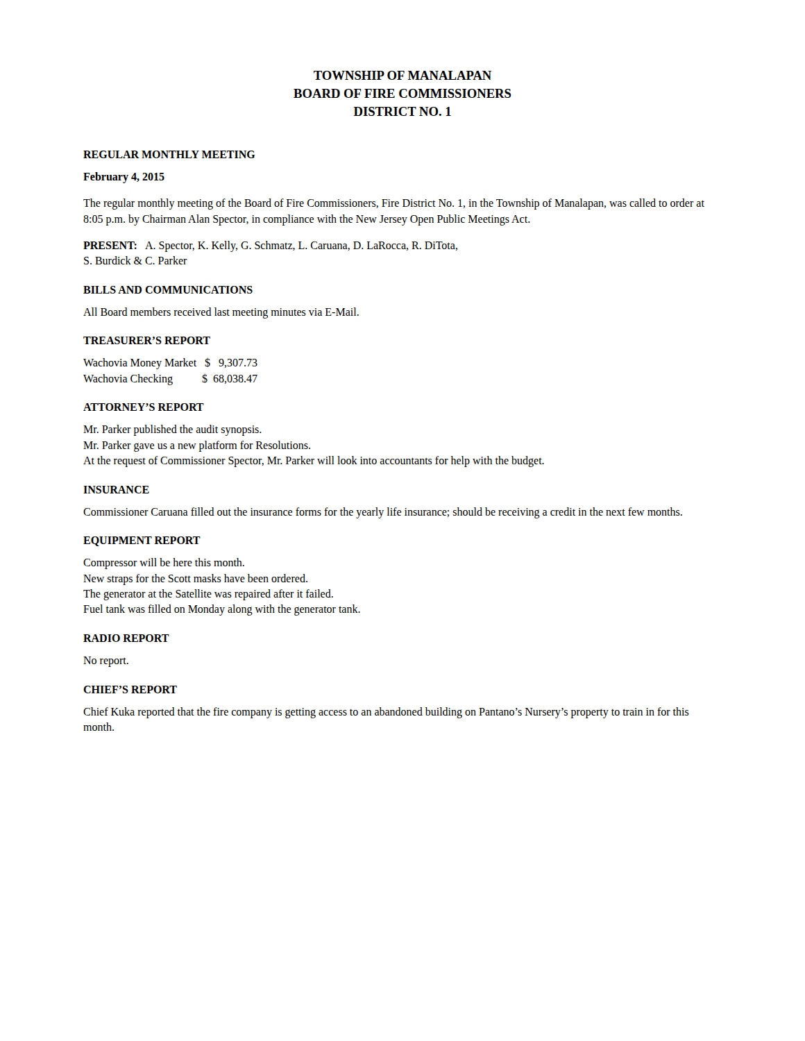TOWNSHIP OF MANALAPAN
BOARD OF FIRE COMMISSIONERS
DISTRICT NO. 1
REGULAR MONTHLY MEETING
February 4, 2015
The regular monthly meeting of the Board of Fire Commissioners, Fire District No. 1, in the Township of Manalapan, was called to order at 8:05 p.m. by Chairman Alan Spector, in compliance with the New Jersey Open Public Meetings Act.
PRESENT: A. Spector, K. Kelly, G. Schmatz, L. Caruana, D. LaRocca, R. DiTota,
S. Burdick & C. Parker
BILLS AND COMMUNICATIONS
All Board members received last meeting minutes via E-Mail.
TREASURER’S REPORT
| Wachovia Money Market | $ 9,307.73 |
| Wachovia Checking | $ 68,038.47 |
ATTORNEY’S REPORT
Mr. Parker published the audit synopsis.
Mr. Parker gave us a new platform for Resolutions.
At the request of Commissioner Spector, Mr. Parker will look into accountants for help with the budget.
INSURANCE
Commissioner Caruana filled out the insurance forms for the yearly life insurance; should be receiving a credit in the next few months.
EQUIPMENT REPORT
Compressor will be here this month.
New straps for the Scott masks have been ordered.
The generator at the Satellite was repaired after it failed.
Fuel tank was filled on Monday along with the generator tank.
RADIO REPORT
No report.
CHIEF’S REPORT
Chief Kuka reported that the fire company is getting access to an abandoned building on Pantano’s Nursery’s property to train in for this month.